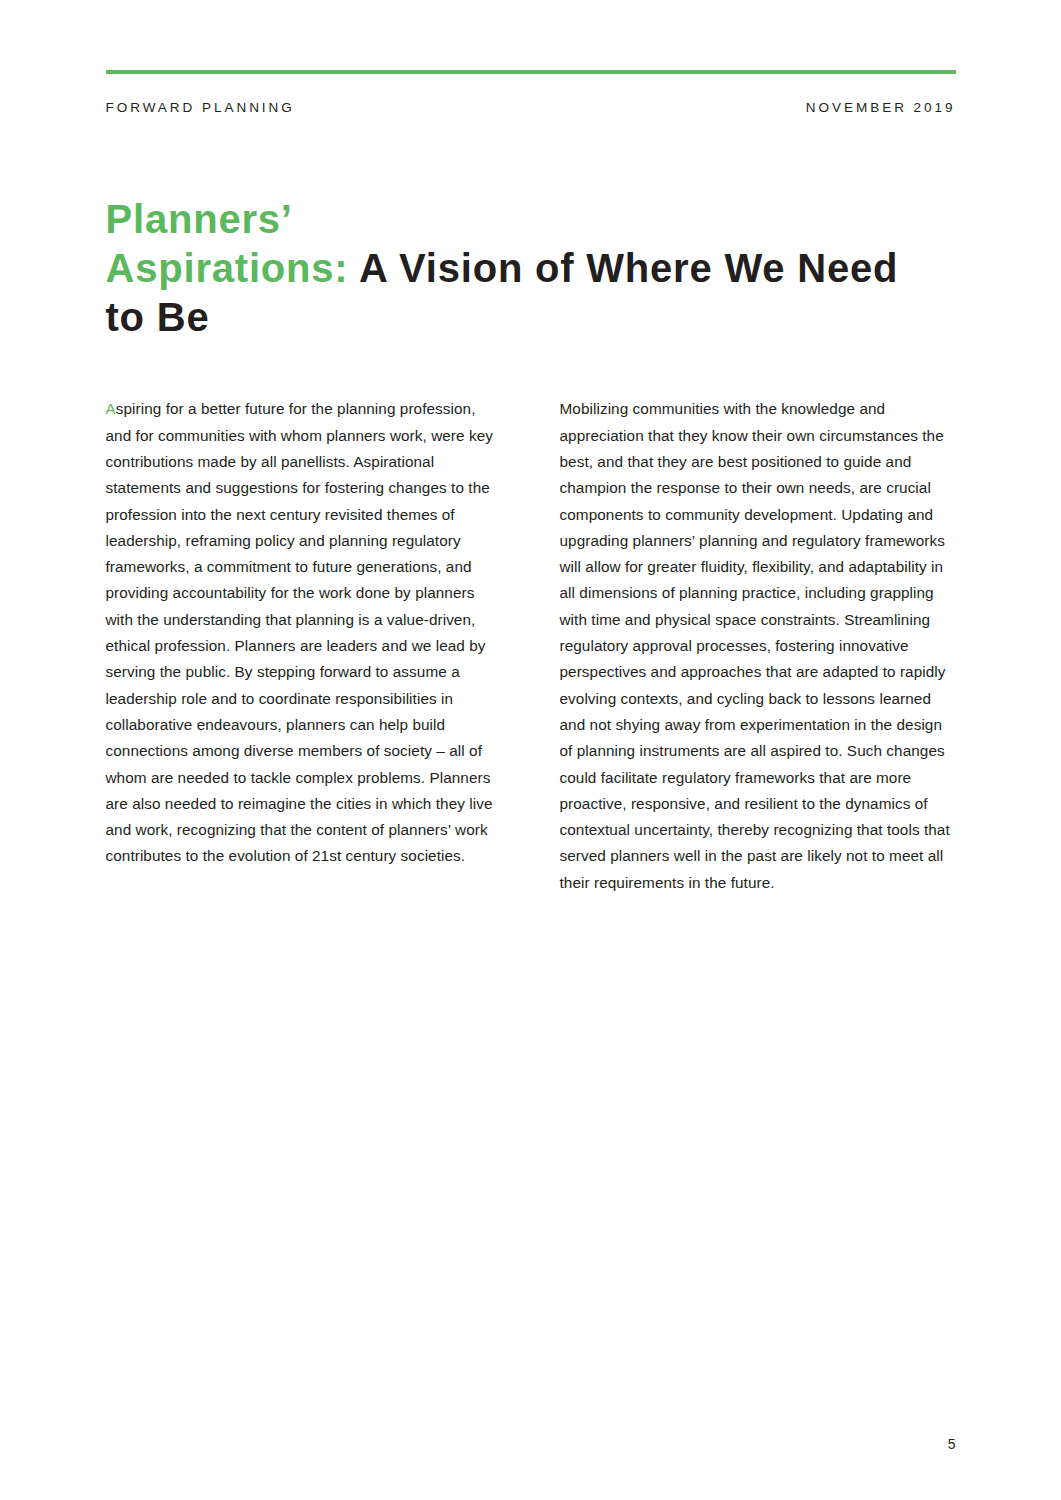Forward Planning
November 2019
Planners’
Aspirations: A Vision of Where We Need to Be
Aspiring for a better future for the planning profession, and for communities with whom planners work, were key contributions made by all panellists. Aspirational statements and suggestions for fostering changes to the profession into the next century revisited themes of leadership, reframing policy and planning regulatory frameworks, a commitment to future generations, and providing accountability for the work done by planners with the understanding that planning is a value-driven, ethical profession. Planners are leaders and we lead by serving the public. By stepping forward to assume a leadership role and to coordinate responsibilities in collaborative endeavours, planners can help build connections among diverse members of society – all of whom are needed to tackle complex problems. Planners are also needed to reimagine the cities in which they live and work, recognizing that the content of planners’ work contributes to the evolution of 21st century societies.
Mobilizing communities with the knowledge and appreciation that they know their own circumstances the best, and that they are best positioned to guide and champion the response to their own needs, are crucial components to community development. Updating and upgrading planners’ planning and regulatory frameworks will allow for greater fluidity, flexibility, and adaptability in all dimensions of planning practice, including grappling with time and physical space constraints. Streamlining regulatory approval processes, fostering innovative perspectives and approaches that are adapted to rapidly evolving contexts, and cycling back to lessons learned and not shying away from experimentation in the design of planning instruments are all aspired to. Such changes could facilitate regulatory frameworks that are more proactive, responsive, and resilient to the dynamics of contextual uncertainty, thereby recognizing that tools that served planners well in the past are likely not to meet all their requirements in the future.
5